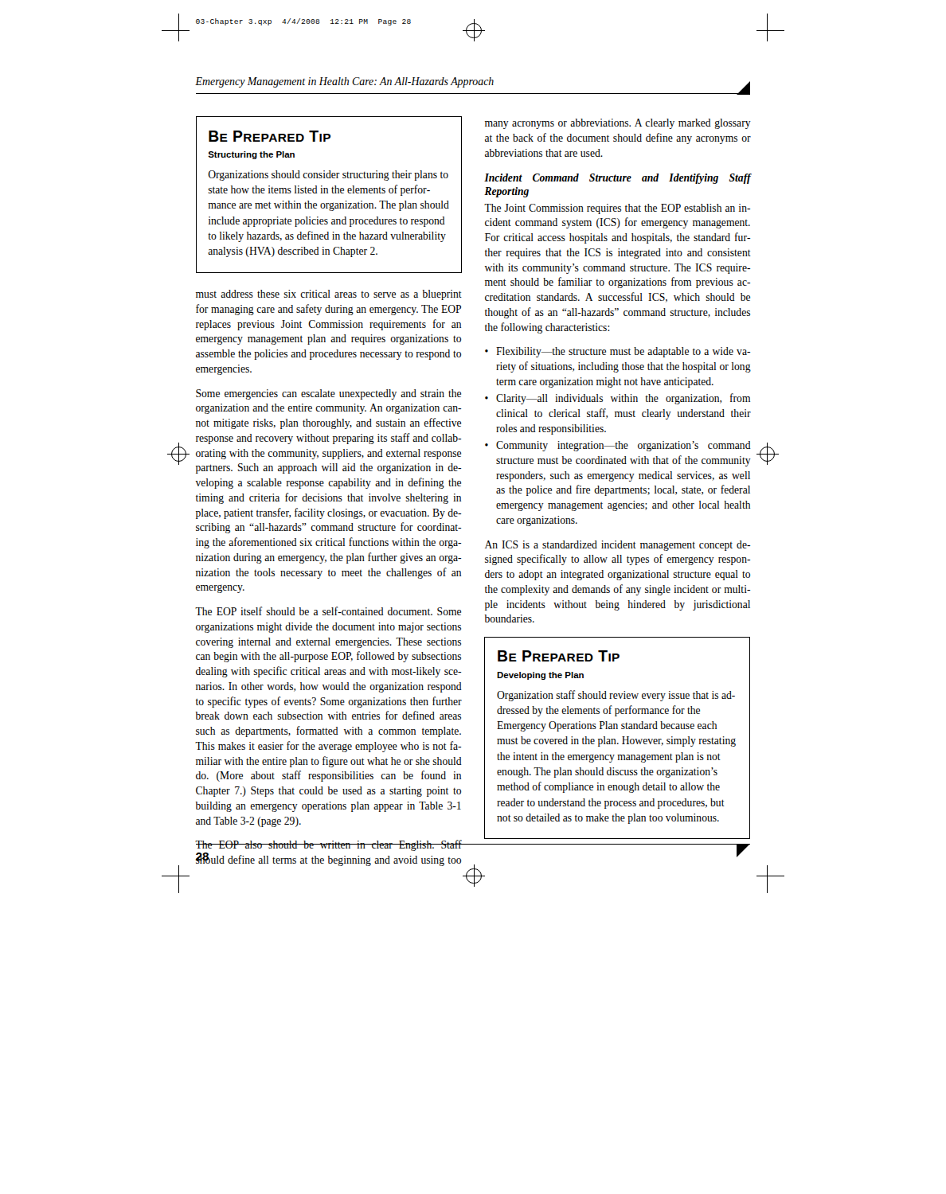03-Chapter 3.qxp 4/4/2008 12:21 PM Page 28
Emergency Management in Health Care: An All-Hazards Approach
BE PREPARED TIP
Structuring the Plan
Organizations should consider structuring their plans to state how the items listed in the elements of performance are met within the organization. The plan should include appropriate policies and procedures to respond to likely hazards, as defined in the hazard vulnerability analysis (HVA) described in Chapter 2.
must address these six critical areas to serve as a blueprint for managing care and safety during an emergency. The EOP replaces previous Joint Commission requirements for an emergency management plan and requires organizations to assemble the policies and procedures necessary to respond to emergencies.
Some emergencies can escalate unexpectedly and strain the organization and the entire community. An organization cannot mitigate risks, plan thoroughly, and sustain an effective response and recovery without preparing its staff and collaborating with the community, suppliers, and external response partners. Such an approach will aid the organization in developing a scalable response capability and in defining the timing and criteria for decisions that involve sheltering in place, patient transfer, facility closings, or evacuation. By describing an “all-hazards” command structure for coordinating the aforementioned six critical functions within the organization during an emergency, the plan further gives an organization the tools necessary to meet the challenges of an emergency.
The EOP itself should be a self-contained document. Some organizations might divide the document into major sections covering internal and external emergencies. These sections can begin with the all-purpose EOP, followed by subsections dealing with specific critical areas and with most-likely scenarios. In other words, how would the organization respond to specific types of events? Some organizations then further break down each subsection with entries for defined areas such as departments, formatted with a common template. This makes it easier for the average employee who is not familiar with the entire plan to figure out what he or she should do. (More about staff responsibilities can be found in Chapter 7.) Steps that could be used as a starting point to building an emergency operations plan appear in Table 3-1 and Table 3-2 (page 29).
The EOP also should be written in clear English. Staff should define all terms at the beginning and avoid using too many acronyms or abbreviations. A clearly marked glossary at the back of the document should define any acronyms or abbreviations that are used.
Incident Command Structure and Identifying Staff Reporting
The Joint Commission requires that the EOP establish an incident command system (ICS) for emergency management. For critical access hospitals and hospitals, the standard further requires that the ICS is integrated into and consistent with its community’s command structure. The ICS requirement should be familiar to organizations from previous accreditation standards. A successful ICS, which should be thought of as an “all-hazards” command structure, includes the following characteristics:
Flexibility—the structure must be adaptable to a wide variety of situations, including those that the hospital or long term care organization might not have anticipated.
Clarity—all individuals within the organization, from clinical to clerical staff, must clearly understand their roles and responsibilities.
Community integration—the organization’s command structure must be coordinated with that of the community responders, such as emergency medical services, as well as the police and fire departments; local, state, or federal emergency management agencies; and other local health care organizations.
An ICS is a standardized incident management concept designed specifically to allow all types of emergency responders to adopt an integrated organizational structure equal to the complexity and demands of any single incident or multiple incidents without being hindered by jurisdictional boundaries.
BE PREPARED TIP
Developing the Plan
Organization staff should review every issue that is addressed by the elements of performance for the Emergency Operations Plan standard because each must be covered in the plan. However, simply restating the intent in the emergency management plan is not enough. The plan should discuss the organization’s method of compliance in enough detail to allow the reader to understand the process and procedures, but not so detailed as to make the plan too voluminous.
28